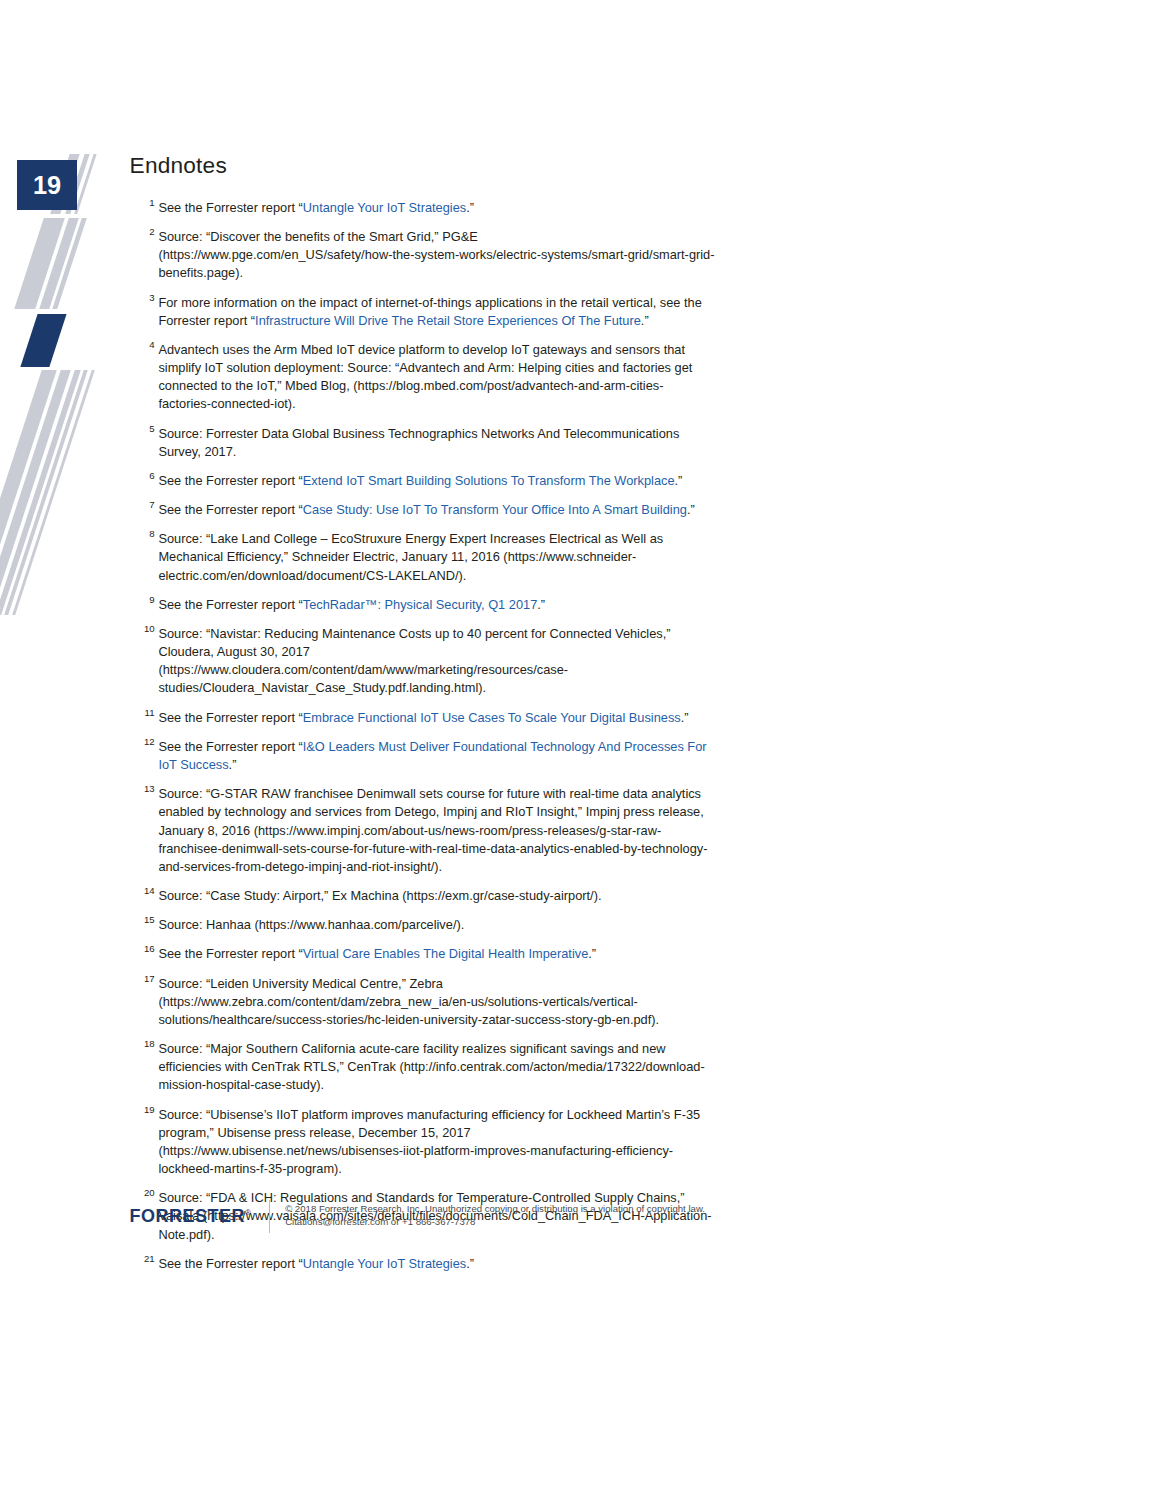19
Endnotes
1 See the Forrester report “Untangle Your IoT Strategies.”
2 Source: “Discover the benefits of the Smart Grid,” PG&E (https://www.pge.com/en_US/safety/how-the-system-works/electric-systems/smart-grid/smart-grid-benefits.page).
3 For more information on the impact of internet-of-things applications in the retail vertical, see the Forrester report “Infrastructure Will Drive The Retail Store Experiences Of The Future.”
4 Advantech uses the Arm Mbed IoT device platform to develop IoT gateways and sensors that simplify IoT solution deployment: Source: “Advantech and Arm: Helping cities and factories get connected to the IoT,” Mbed Blog, (https://blog.mbed.com/post/advantech-and-arm-cities-factories-connected-iot).
5 Source: Forrester Data Global Business Technographics Networks And Telecommunications Survey, 2017.
6 See the Forrester report “Extend IoT Smart Building Solutions To Transform The Workplace.”
7 See the Forrester report “Case Study: Use IoT To Transform Your Office Into A Smart Building.”
8 Source: “Lake Land College – EcoStruxure Energy Expert Increases Electrical as Well as Mechanical Efficiency,” Schneider Electric, January 11, 2016 (https://www.schneider-electric.com/en/download/document/CS-LAKELAND/).
9 See the Forrester report “TechRadar™: Physical Security, Q1 2017.”
10 Source: “Navistar: Reducing Maintenance Costs up to 40 percent for Connected Vehicles,” Cloudera, August 30, 2017 (https://www.cloudera.com/content/dam/www/marketing/resources/case-studies/Cloudera_Navistar_Case_Study.pdf.landing.html).
11 See the Forrester report “Embrace Functional IoT Use Cases To Scale Your Digital Business.”
12 See the Forrester report “I&O Leaders Must Deliver Foundational Technology And Processes For IoT Success.”
13 Source: “G-STAR RAW franchisee Denimwall sets course for future with real-time data analytics enabled by technology and services from Detego, Impinj and RIoT Insight,” Impinj press release, January 8, 2016 (https://www.impinj.com/about-us/news-room/press-releases/g-star-raw-franchisee-denimwall-sets-course-for-future-with-real-time-data-analytics-enabled-by-technology-and-services-from-detego-impinj-and-riot-insight/).
14 Source: “Case Study: Airport,” Ex Machina (https://exm.gr/case-study-airport/).
15 Source: Hanhaa (https://www.hanhaa.com/parcelive/).
16 See the Forrester report “Virtual Care Enables The Digital Health Imperative.”
17 Source: “Leiden University Medical Centre,” Zebra (https://www.zebra.com/content/dam/zebra_new_ia/en-us/solutions-verticals/vertical-solutions/healthcare/success-stories/hc-leiden-university-zatar-success-story-gb-en.pdf).
18 Source: “Major Southern California acute-care facility realizes significant savings and new efficiencies with CenTrak RTLS,” CenTrak (http://info.centrak.com/acton/media/17322/download-mission-hospital-case-study).
19 Source: “Ubisense’s IIoT platform improves manufacturing efficiency for Lockheed Martin’s F-35 program,” Ubisense press release, December 15, 2017 (https://www.ubisense.net/news/ubisenses-iiot-platform-improves-manufacturing-efficiency-lockheed-martins-f-35-program).
20 Source: “FDA & ICH: Regulations and Standards for Temperature-Controlled Supply Chains,” Vaisala (https://www.vaisala.com/sites/default/files/documents/Cold_Chain_FDA_ICH-Application-Note.pdf).
21 See the Forrester report “Untangle Your IoT Strategies.”
FORRESTER®
© 2018 Forrester Research, Inc. Unauthorized copying or distributing is a violation of copyright law.
Citations@forrester.com or +1 866-367-7378